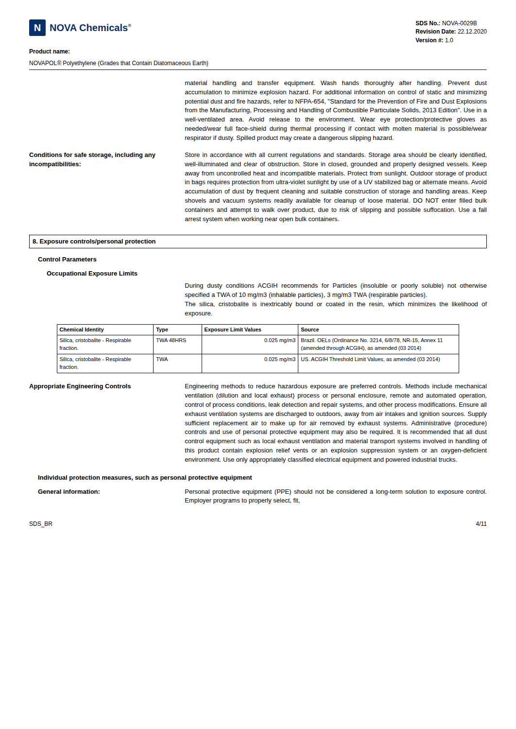N
NOVA Chemicals®
SDS No.: NOVA-0029B
Revision Date: 22.12.2020
Version #: 1.0
Product name:
NOVAPOL® Polyethylene (Grades that Contain Diatomaceous Earth)
material handling and transfer equipment. Wash hands thoroughly after handling. Prevent dust accumulation to minimize explosion hazard. For additional information on control of static and minimizing potential dust and fire hazards, refer to NFPA-654, "Standard for the Prevention of Fire and Dust Explosions from the Manufacturing, Processing and Handling of Combustible Particulate Solids, 2013 Edition". Use in a well-ventilated area. Avoid release to the environment. Wear eye protection/protective gloves as needed/wear full face-shield during thermal processing if contact with molten material is possible/wear respirator if dusty. Spilled product may create a dangerous slipping hazard.
Conditions for safe storage, including any incompatibilities:
Store in accordance with all current regulations and standards. Storage area should be clearly identified, well-illuminated and clear of obstruction. Store in closed, grounded and properly designed vessels. Keep away from uncontrolled heat and incompatible materials. Protect from sunlight. Outdoor storage of product in bags requires protection from ultra-violet sunlight by use of a UV stabilized bag or alternate means. Avoid accumulation of dust by frequent cleaning and suitable construction of storage and handling areas. Keep shovels and vacuum systems readily available for cleanup of loose material. DO NOT enter filled bulk containers and attempt to walk over product, due to risk of slipping and possible suffocation. Use a fall arrest system when working near open bulk containers.
8. Exposure controls/personal protection
Control Parameters
Occupational Exposure Limits
During dusty conditions ACGIH recommends for Particles (insoluble or poorly soluble) not otherwise specified a TWA of 10 mg/m3 (inhalable particles), 3 mg/m3 TWA (respirable particles).
The silica, cristobalite is inextricably bound or coated in the resin, which minimizes the likelihood of exposure.
| Chemical Identity | Type | Exposure Limit Values | Source |
| --- | --- | --- | --- |
| Silica, cristobalite - Respirable fraction. | TWA 48HRS | 0.025 mg/m3 | Brazil. OELs (Ordinance No. 3214, 6/8/78, NR-15, Annex 11 (amended through ACGIH), as amended (03 2014) |
| Silica, cristobalite - Respirable fraction. | TWA | 0.025 mg/m3 | US. ACGIH Threshold Limit Values, as amended (03 2014) |
Appropriate Engineering Controls
Engineering methods to reduce hazardous exposure are preferred controls. Methods include mechanical ventilation (dilution and local exhaust) process or personal enclosure, remote and automated operation, control of process conditions, leak detection and repair systems, and other process modifications. Ensure all exhaust ventilation systems are discharged to outdoors, away from air intakes and ignition sources. Supply sufficient replacement air to make up for air removed by exhaust systems. Administrative (procedure) controls and use of personal protective equipment may also be required. It is recommended that all dust control equipment such as local exhaust ventilation and material transport systems involved in handling of this product contain explosion relief vents or an explosion suppression system or an oxygen-deficient environment. Use only appropriately classified electrical equipment and powered industrial trucks.
Individual protection measures, such as personal protective equipment
General information:
Personal protective equipment (PPE) should not be considered a long-term solution to exposure control. Employer programs to properly select, fit,
SDS_BR
4/11